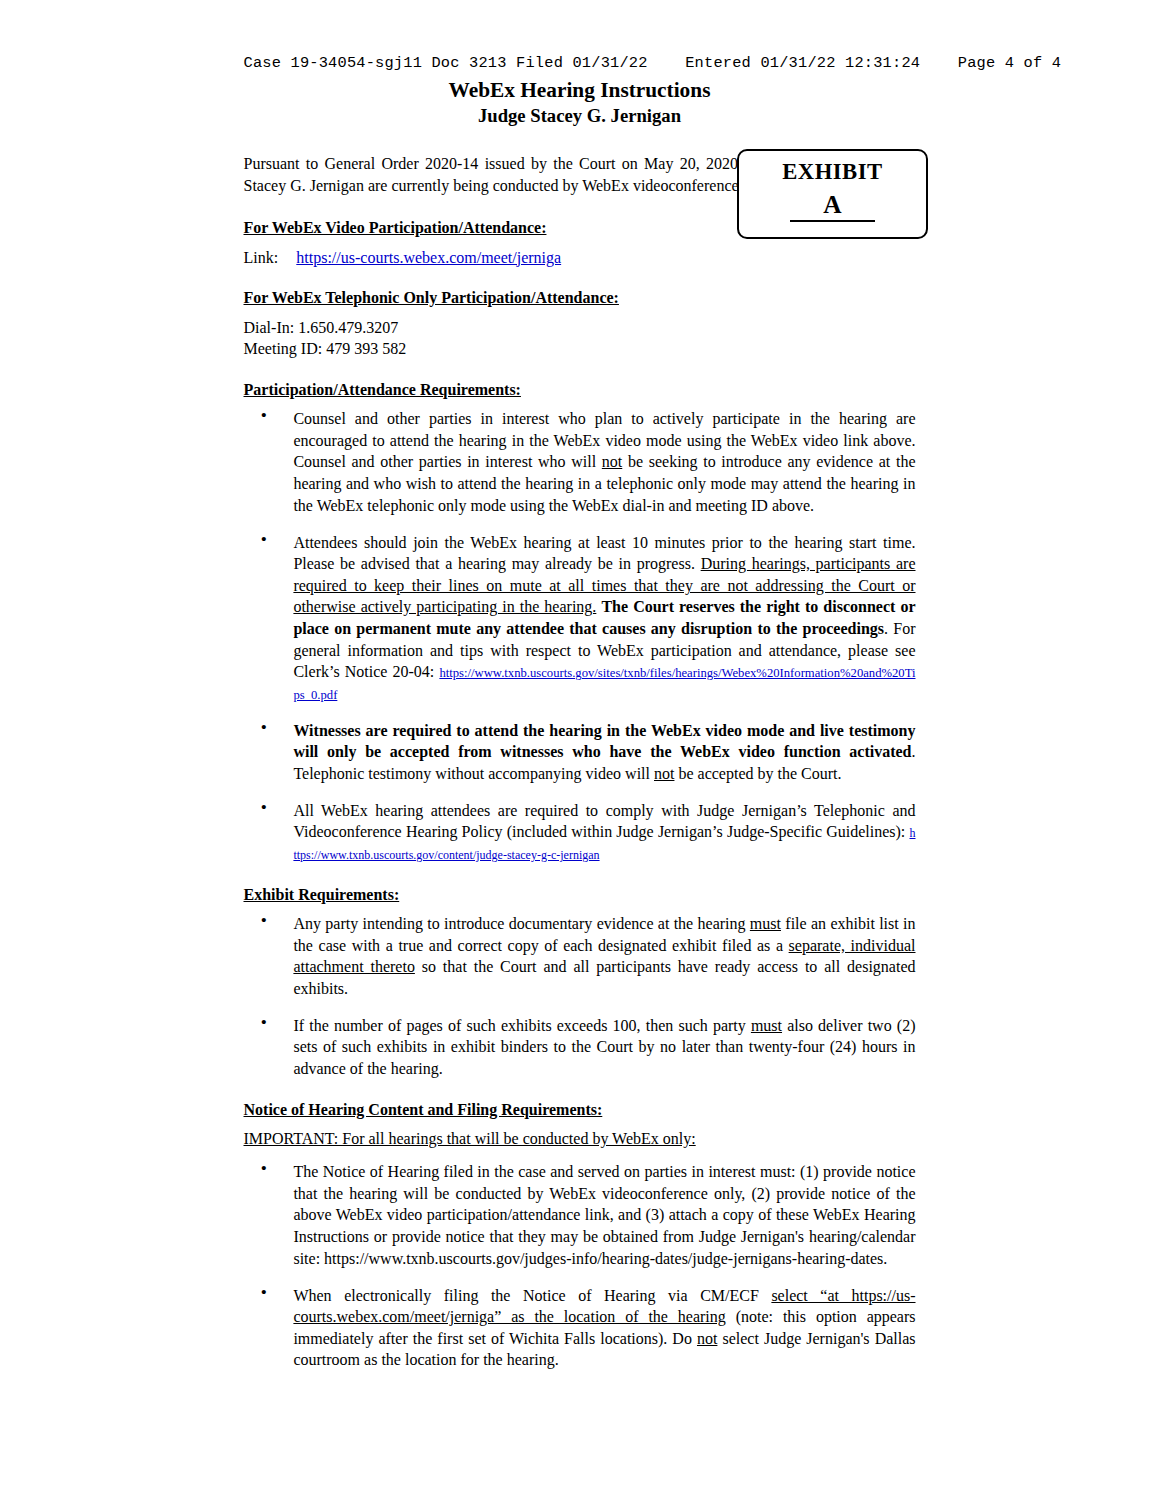Case 19-34054-sgj11 Doc 3213 Filed 01/31/22 Entered 01/31/22 12:31:24 Page 4 of 4
WebEx Hearing Instructions
Judge Stacey G. Jernigan
Pursuant to General Order 2020-14 issued by the Court on May 20, 2020, all hearings before Judge Stacey G. Jernigan are currently being conducted by WebEx videoconference unless ordered otherwise.
EXHIBIT
A
For WebEx Video Participation/Attendance:
Link: https://us-courts.webex.com/meet/jerniga
For WebEx Telephonic Only Participation/Attendance:
Dial-In: 1.650.479.3207
Meeting ID: 479 393 582
Participation/Attendance Requirements:
Counsel and other parties in interest who plan to actively participate in the hearing are encouraged to attend the hearing in the WebEx video mode using the WebEx video link above. Counsel and other parties in interest who will not be seeking to introduce any evidence at the hearing and who wish to attend the hearing in a telephonic only mode may attend the hearing in the WebEx telephonic only mode using the WebEx dial-in and meeting ID above.
Attendees should join the WebEx hearing at least 10 minutes prior to the hearing start time. Please be advised that a hearing may already be in progress. During hearings, participants are required to keep their lines on mute at all times that they are not addressing the Court or otherwise actively participating in the hearing. The Court reserves the right to disconnect or place on permanent mute any attendee that causes any disruption to the proceedings. For general information and tips with respect to WebEx participation and attendance, please see Clerk’s Notice 20-04: https://www.txnb.uscourts.gov/sites/txnb/files/hearings/Webex%20Information%20and%20Tips_0.pdf
Witnesses are required to attend the hearing in the WebEx video mode and live testimony will only be accepted from witnesses who have the WebEx video function activated. Telephonic testimony without accompanying video will not be accepted by the Court.
All WebEx hearing attendees are required to comply with Judge Jernigan’s Telephonic and Videoconference Hearing Policy (included within Judge Jernigan’s Judge-Specific Guidelines): https://www.txnb.uscourts.gov/content/judge-stacey-g-c-jernigan
Exhibit Requirements:
Any party intending to introduce documentary evidence at the hearing must file an exhibit list in the case with a true and correct copy of each designated exhibit filed as a separate, individual attachment thereto so that the Court and all participants have ready access to all designated exhibits.
If the number of pages of such exhibits exceeds 100, then such party must also deliver two (2) sets of such exhibits in exhibit binders to the Court by no later than twenty-four (24) hours in advance of the hearing.
Notice of Hearing Content and Filing Requirements:
IMPORTANT: For all hearings that will be conducted by WebEx only:
The Notice of Hearing filed in the case and served on parties in interest must: (1) provide notice that the hearing will be conducted by WebEx videoconference only, (2) provide notice of the above WebEx video participation/attendance link, and (3) attach a copy of these WebEx Hearing Instructions or provide notice that they may be obtained from Judge Jernigan's hearing/calendar site: https://www.txnb.uscourts.gov/judges-info/hearing-dates/judge-jernigans-hearing-dates.
When electronically filing the Notice of Hearing via CM/ECF select “at https://us-courts.webex.com/meet/jerniga” as the location of the hearing (note: this option appears immediately after the first set of Wichita Falls locations). Do not select Judge Jernigan's Dallas courtroom as the location for the hearing.